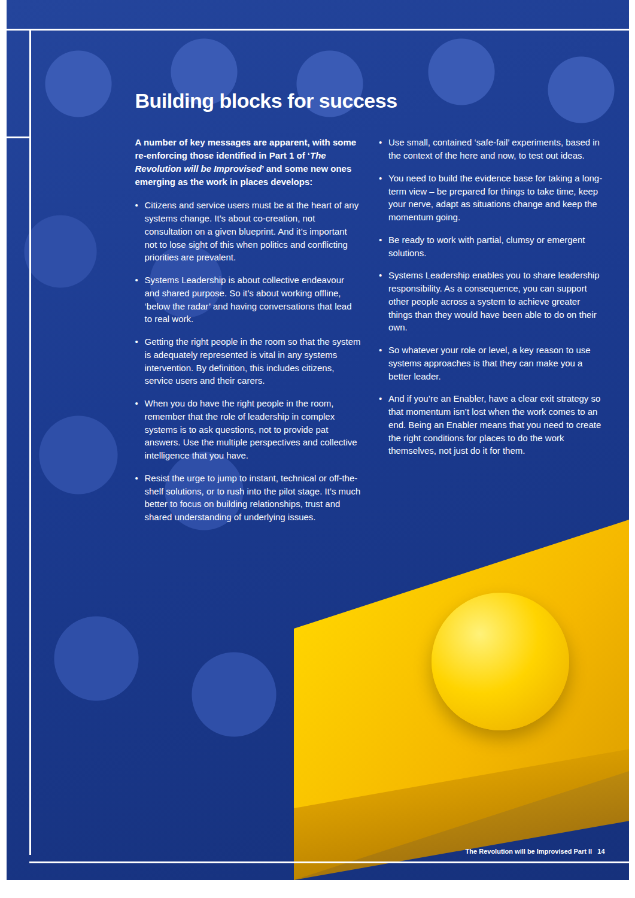Building blocks for success
A number of key messages are apparent, with some re-enforcing those identified in Part 1 of ‘The Revolution will be Improvised’ and some new ones emerging as the work in places develops:
Citizens and service users must be at the heart of any systems change. It’s about co-creation, not consultation on a given blueprint. And it’s important not to lose sight of this when politics and conflicting priorities are prevalent.
Systems Leadership is about collective endeavour and shared purpose. So it’s about working offline, ‘below the radar’ and having conversations that lead to real work.
Getting the right people in the room so that the system is adequately represented is vital in any systems intervention. By definition, this includes citizens, service users and their carers.
When you do have the right people in the room, remember that the role of leadership in complex systems is to ask questions, not to provide pat answers. Use the multiple perspectives and collective intelligence that you have.
Resist the urge to jump to instant, technical or off-the-shelf solutions, or to rush into the pilot stage. It’s much better to focus on building relationships, trust and shared understanding of underlying issues.
Use small, contained ‘safe-fail’ experiments, based in the context of the here and now, to test out ideas.
You need to build the evidence base for taking a long-term view – be prepared for things to take time, keep your nerve, adapt as situations change and keep the momentum going.
Be ready to work with partial, clumsy or emergent solutions.
Systems Leadership enables you to share leadership responsibility. As a consequence, you can support other people across a system to achieve greater things than they would have been able to do on their own.
So whatever your role or level, a key reason to use systems approaches is that they can make you a better leader.
And if you’re an Enabler, have a clear exit strategy so that momentum isn’t lost when the work comes to an end. Being an Enabler means that you need to create the right conditions for places to do the work themselves, not just do it for them.
The Revolution will be Improvised Part II 14